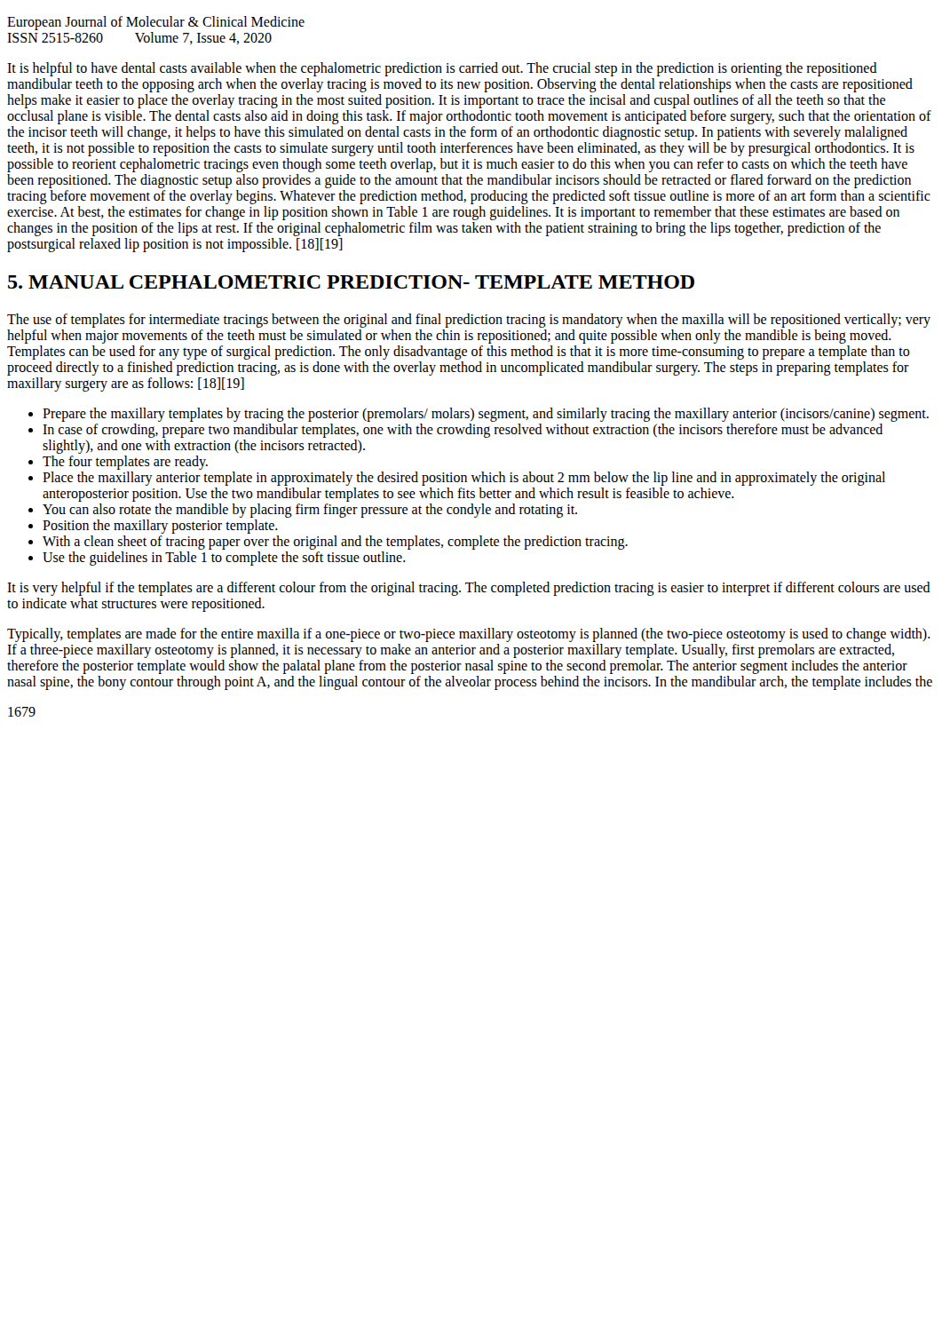European Journal of Molecular & Clinical Medicine
ISSN 2515-8260 Volume 7, Issue 4, 2020
It is helpful to have dental casts available when the cephalometric prediction is carried out. The crucial step in the prediction is orienting the repositioned mandibular teeth to the opposing arch when the overlay tracing is moved to its new position. Observing the dental relationships when the casts are repositioned helps make it easier to place the overlay tracing in the most suited position. It is important to trace the incisal and cuspal outlines of all the teeth so that the occlusal plane is visible. The dental casts also aid in doing this task. If major orthodontic tooth movement is anticipated before surgery, such that the orientation of the incisor teeth will change, it helps to have this simulated on dental casts in the form of an orthodontic diagnostic setup. In patients with severely malaligned teeth, it is not possible to reposition the casts to simulate surgery until tooth interferences have been eliminated, as they will be by presurgical orthodontics. It is possible to reorient cephalometric tracings even though some teeth overlap, but it is much easier to do this when you can refer to casts on which the teeth have been repositioned. The diagnostic setup also provides a guide to the amount that the mandibular incisors should be retracted or flared forward on the prediction tracing before movement of the overlay begins. Whatever the prediction method, producing the predicted soft tissue outline is more of an art form than a scientific exercise. At best, the estimates for change in lip position shown in Table 1 are rough guidelines. It is important to remember that these estimates are based on changes in the position of the lips at rest. If the original cephalometric film was taken with the patient straining to bring the lips together, prediction of the postsurgical relaxed lip position is not impossible. [18][19]
5. MANUAL CEPHALOMETRIC PREDICTION- TEMPLATE METHOD
The use of templates for intermediate tracings between the original and final prediction tracing is mandatory when the maxilla will be repositioned vertically; very helpful when major movements of the teeth must be simulated or when the chin is repositioned; and quite possible when only the mandible is being moved. Templates can be used for any type of surgical prediction. The only disadvantage of this method is that it is more time-consuming to prepare a template than to proceed directly to a finished prediction tracing, as is done with the overlay method in uncomplicated mandibular surgery. The steps in preparing templates for maxillary surgery are as follows: [18][19]
Prepare the maxillary templates by tracing the posterior (premolars/ molars) segment, and similarly tracing the maxillary anterior (incisors/canine) segment.
In case of crowding, prepare two mandibular templates, one with the crowding resolved without extraction (the incisors therefore must be advanced slightly), and one with extraction (the incisors retracted).
The four templates are ready.
Place the maxillary anterior template in approximately the desired position which is about 2 mm below the lip line and in approximately the original anteroposterior position. Use the two mandibular templates to see which fits better and which result is feasible to achieve.
You can also rotate the mandible by placing firm finger pressure at the condyle and rotating it.
Position the maxillary posterior template.
With a clean sheet of tracing paper over the original and the templates, complete the prediction tracing.
Use the guidelines in Table 1 to complete the soft tissue outline.
It is very helpful if the templates are a different colour from the original tracing. The completed prediction tracing is easier to interpret if different colours are used to indicate what structures were repositioned.
Typically, templates are made for the entire maxilla if a one-piece or two-piece maxillary osteotomy is planned (the two-piece osteotomy is used to change width). If a three-piece maxillary osteotomy is planned, it is necessary to make an anterior and a posterior maxillary template. Usually, first premolars are extracted, therefore the posterior template would show the palatal plane from the posterior nasal spine to the second premolar. The anterior segment includes the anterior nasal spine, the bony contour through point A, and the lingual contour of the alveolar process behind the incisors. In the mandibular arch, the template includes the
1679